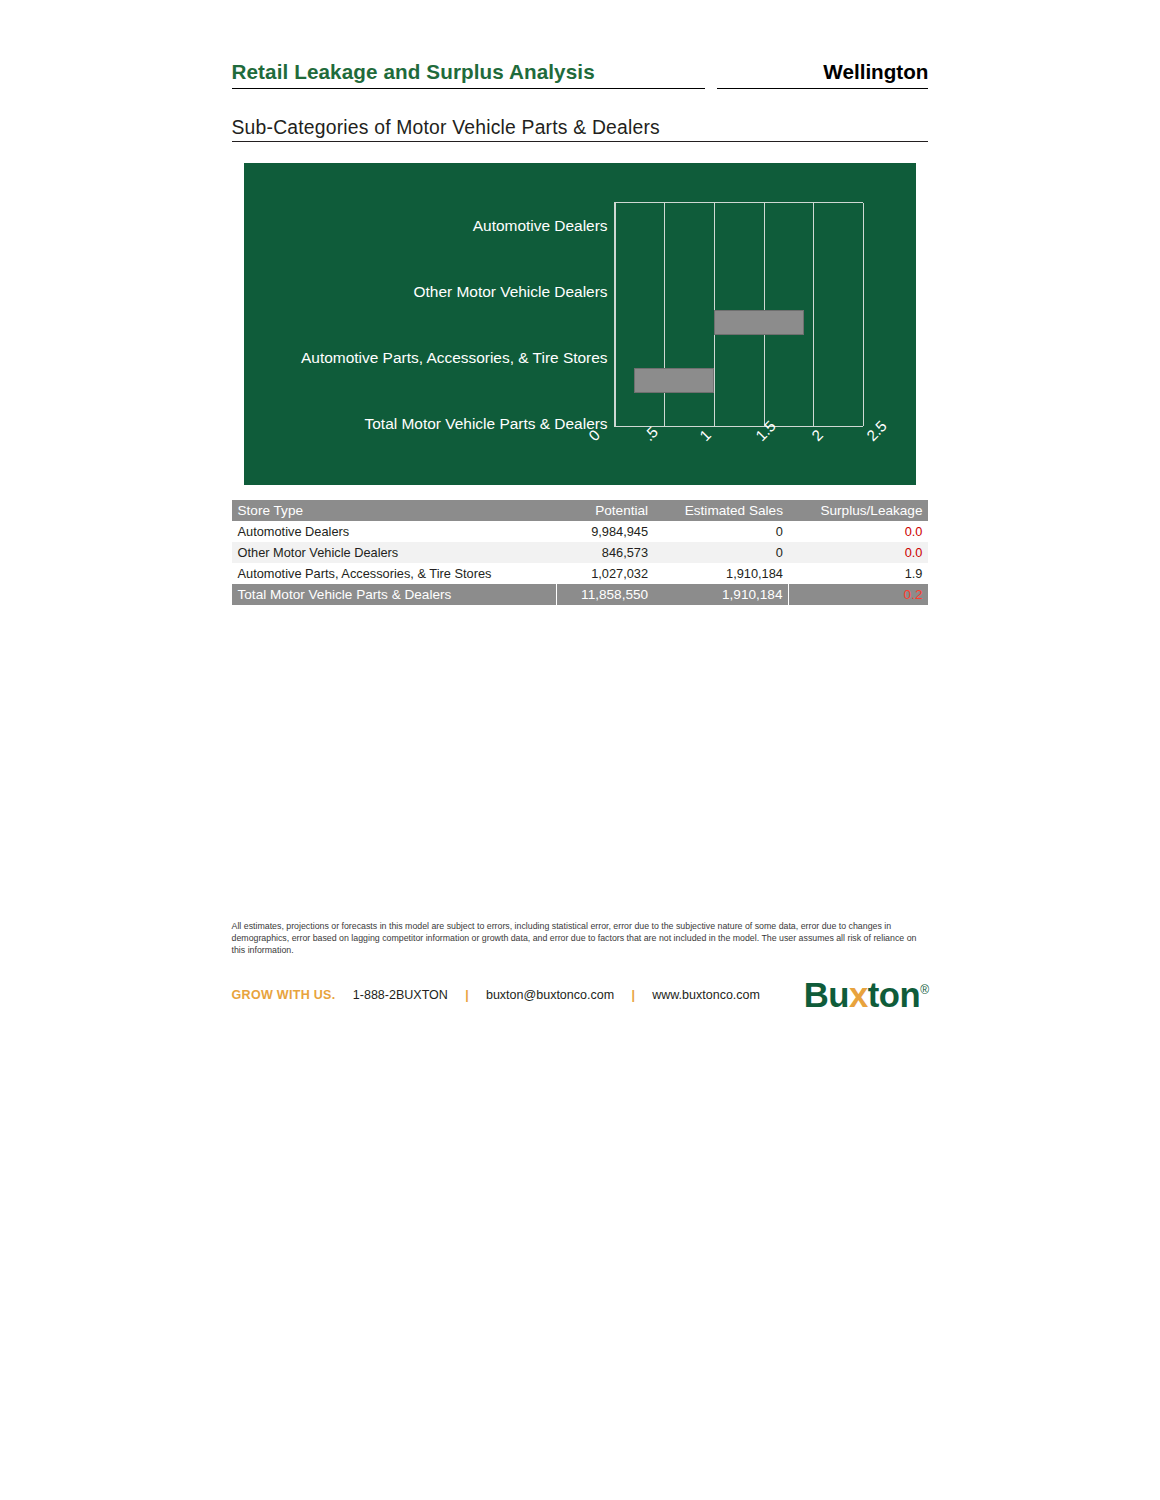Retail Leakage and Surplus Analysis
Wellington
Sub-Categories of Motor Vehicle Parts & Dealers
Automotive Dealers
Other Motor Vehicle Dealers
Automotive Parts, Accessories, & Tire Stores
Total Motor Vehicle Parts & Dealers
0 .5 1 1.5 2 2.5
| Store Type | Potential | Estimated Sales | Surplus/Leakage |
| --- | --- | --- | --- |
| Automotive Dealers | 9,984,945 | 0 | 0.0 |
| Other Motor Vehicle Dealers | 846,573 | 0 | 0.0 |
| Automotive Parts, Accessories, & Tire Stores | 1,027,032 | 1,910,184 | 1.9 |
| Total Motor Vehicle Parts & Dealers | 11,858,550 | 1,910,184 | 0.2 |
All estimates, projections or forecasts in this model are subject to errors, including statistical error, error due to the subjective nature of some data, error due to changes in demographics, error based on lagging competitor information or growth data, and error due to factors that are not included in the model. The user assumes all risk of reliance on this information.
GROW WITH US. 1-888-2BUXTON | buxton@buxtonco.com | www.buxtonco.com
Buxton®